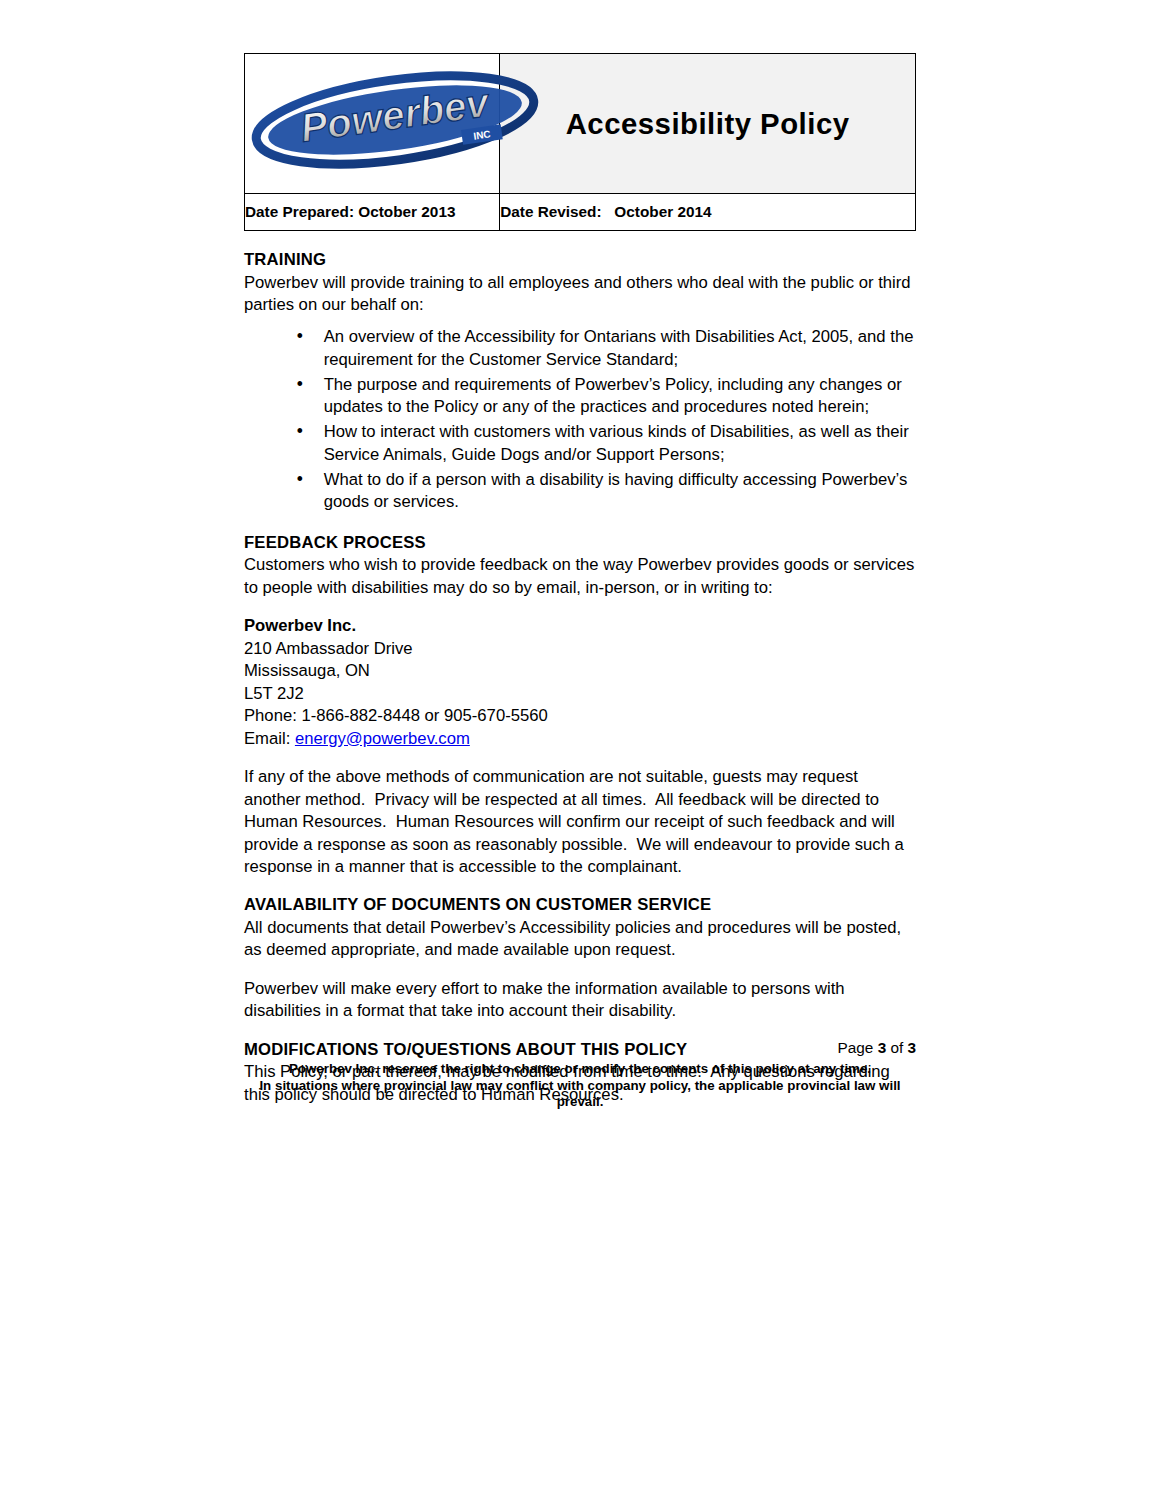| Powerbev INC | Accessibility Policy |
| Date Prepared: October 2013 | Date Revised: October 2014 |
TRAINING
Powerbev will provide training to all employees and others who deal with the public or third parties on our behalf on:
An overview of the Accessibility for Ontarians with Disabilities Act, 2005, and the requirement for the Customer Service Standard;
The purpose and requirements of Powerbev’s Policy, including any changes or updates to the Policy or any of the practices and procedures noted herein;
How to interact with customers with various kinds of Disabilities, as well as their Service Animals, Guide Dogs and/or Support Persons;
What to do if a person with a disability is having difficulty accessing Powerbev’s goods or services.
FEEDBACK PROCESS
Customers who wish to provide feedback on the way Powerbev provides goods or services to people with disabilities may do so by email, in-person, or in writing to:
Powerbev Inc.
210 Ambassador Drive
Mississauga, ON
L5T 2J2
Phone: 1-866-882-8448 or 905-670-5560
Email: energy@powerbev.com
If any of the above methods of communication are not suitable, guests may request another method. Privacy will be respected at all times. All feedback will be directed to Human Resources. Human Resources will confirm our receipt of such feedback and will provide a response as soon as reasonably possible. We will endeavour to provide such a response in a manner that is accessible to the complainant.
AVAILABILITY OF DOCUMENTS ON CUSTOMER SERVICE
All documents that detail Powerbev’s Accessibility policies and procedures will be posted, as deemed appropriate, and made available upon request.
Powerbev will make every effort to make the information available to persons with disabilities in a format that take into account their disability.
MODIFICATIONS TO/QUESTIONS ABOUT THIS POLICY
This Policy, or part thereof, may be modified from time to time. Any questions regarding this policy should be directed to Human Resources.
Page 3 of 3
Powerbev Inc. reserves the right to change or modify the contents of this policy at any time.
In situations where provincial law may conflict with company policy, the applicable provincial law will prevail.